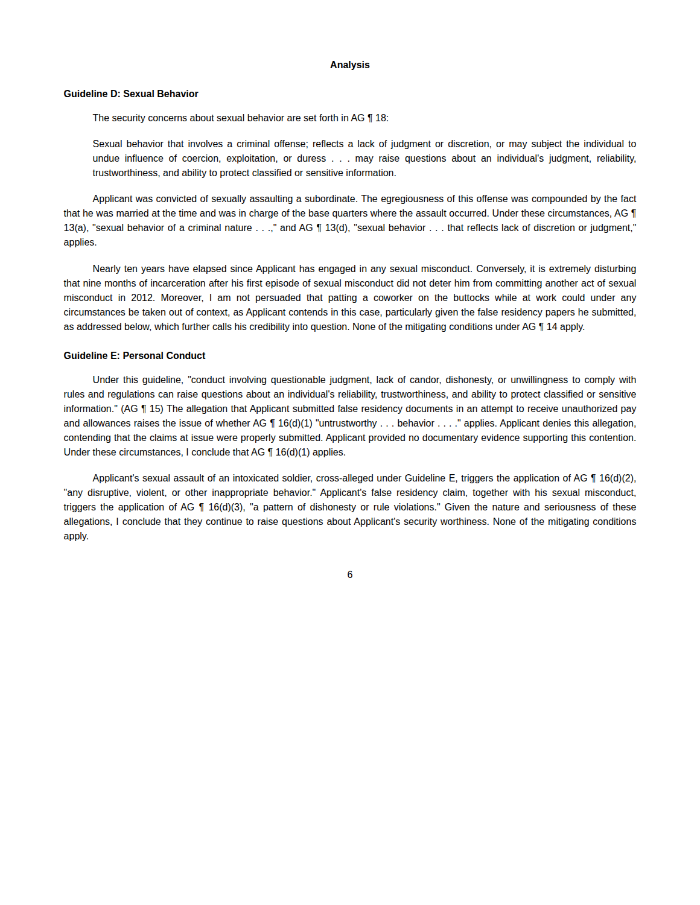Analysis
Guideline D: Sexual Behavior
The security concerns about sexual behavior are set forth in AG ¶ 18:
Sexual behavior that involves a criminal offense; reflects a lack of judgment or discretion, or may subject the individual to undue influence of coercion, exploitation, or duress . . . may raise questions about an individual's judgment, reliability, trustworthiness, and ability to protect classified or sensitive information.
Applicant was convicted of sexually assaulting a subordinate. The egregiousness of this offense was compounded by the fact that he was married at the time and was in charge of the base quarters where the assault occurred. Under these circumstances, AG ¶ 13(a), "sexual behavior of a criminal nature . . .," and AG ¶ 13(d), "sexual behavior . . . that reflects lack of discretion or judgment," applies.
Nearly ten years have elapsed since Applicant has engaged in any sexual misconduct. Conversely, it is extremely disturbing that nine months of incarceration after his first episode of sexual misconduct did not deter him from committing another act of sexual misconduct in 2012. Moreover, I am not persuaded that patting a coworker on the buttocks while at work could under any circumstances be taken out of context, as Applicant contends in this case, particularly given the false residency papers he submitted, as addressed below, which further calls his credibility into question. None of the mitigating conditions under AG ¶ 14 apply.
Guideline E: Personal Conduct
Under this guideline, "conduct involving questionable judgment, lack of candor, dishonesty, or unwillingness to comply with rules and regulations can raise questions about an individual's reliability, trustworthiness, and ability to protect classified or sensitive information." (AG ¶ 15) The allegation that Applicant submitted false residency documents in an attempt to receive unauthorized pay and allowances raises the issue of whether AG ¶ 16(d)(1) "untrustworthy . . . behavior . . . ." applies. Applicant denies this allegation, contending that the claims at issue were properly submitted. Applicant provided no documentary evidence supporting this contention. Under these circumstances, I conclude that AG ¶ 16(d)(1) applies.
Applicant's sexual assault of an intoxicated soldier, cross-alleged under Guideline E, triggers the application of AG ¶ 16(d)(2), "any disruptive, violent, or other inappropriate behavior." Applicant's false residency claim, together with his sexual misconduct, triggers the application of AG ¶ 16(d)(3), "a pattern of dishonesty or rule violations." Given the nature and seriousness of these allegations, I conclude that they continue to raise questions about Applicant's security worthiness. None of the mitigating conditions apply.
6